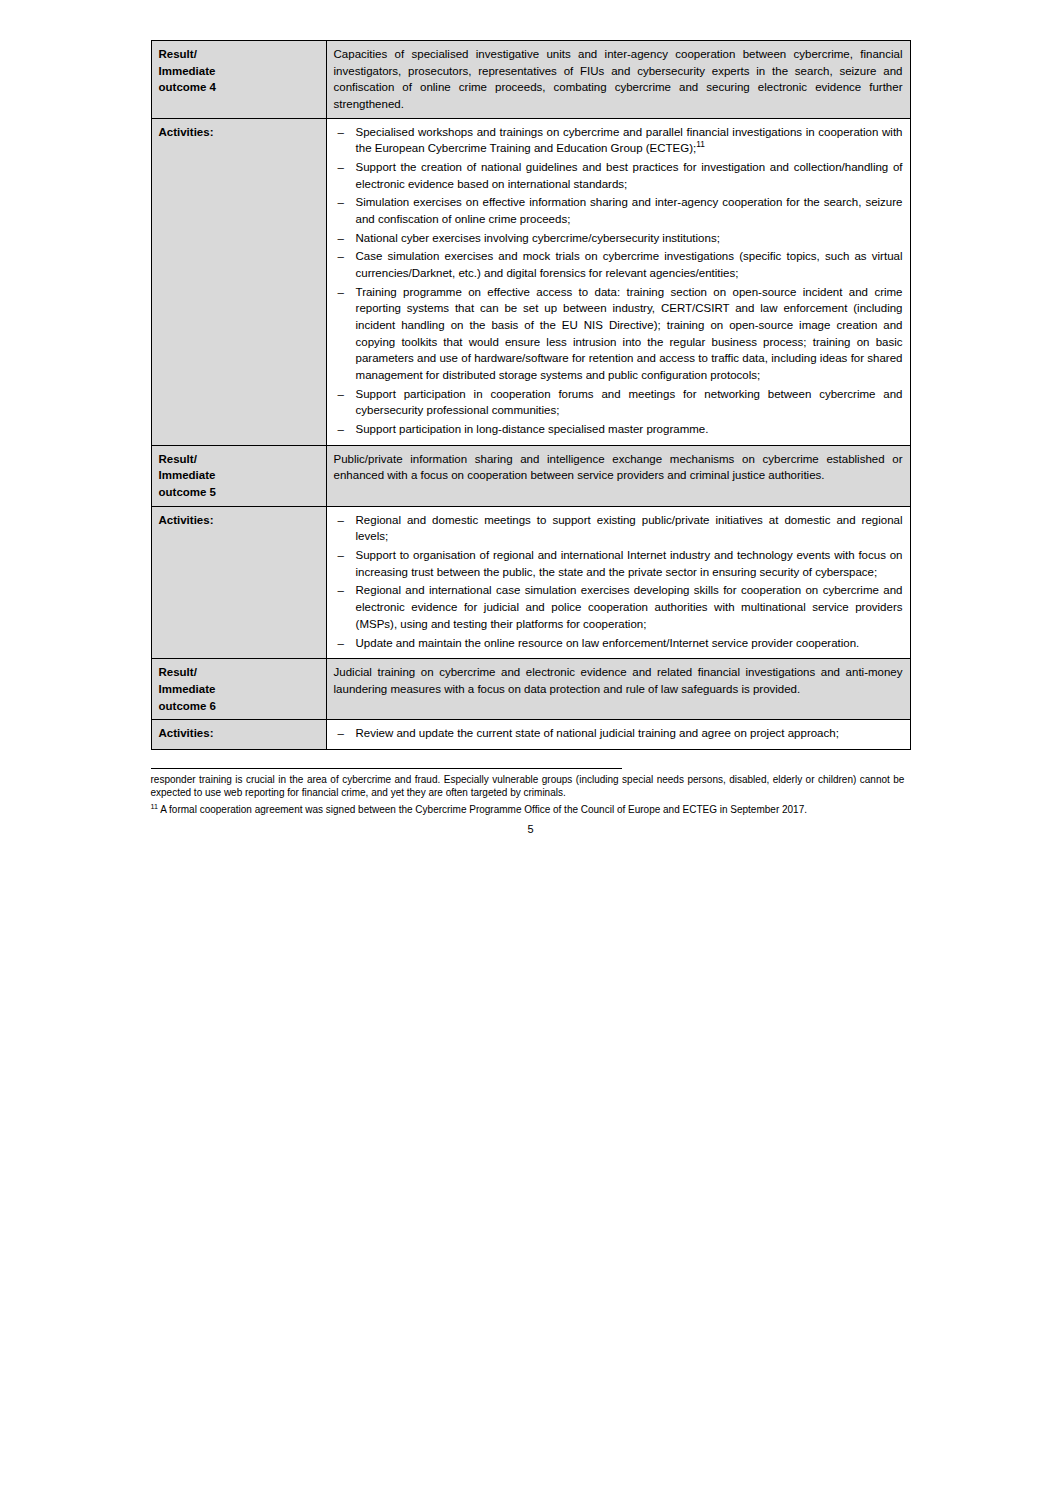| Result/ Immediate outcome 4 | Capacities of specialised investigative units and inter-agency cooperation between cybercrime, financial investigators, prosecutors, representatives of FIUs and cybersecurity experts in the search, seizure and confiscation of online crime proceeds, combating cybercrime and securing electronic evidence further strengthened. |
| Activities: | Specialised workshops and trainings on cybercrime and parallel financial investigations in cooperation with the European Cybercrime Training and Education Group (ECTEG); 11 Support the creation of national guidelines and best practices for investigation and collection/handling of electronic evidence based on international standards; Simulation exercises on effective information sharing and inter-agency cooperation for the search, seizure and confiscation of online crime proceeds; National cyber exercises involving cybercrime/cybersecurity institutions; Case simulation exercises and mock trials on cybercrime investigations (specific topics, such as virtual currencies/Darknet, etc.) and digital forensics for relevant agencies/entities; Training programme on effective access to data: training section on open-source incident and crime reporting systems that can be set up between industry, CERT/CSIRT and law enforcement (including incident handling on the basis of the EU NIS Directive); training on open-source image creation and copying toolkits that would ensure less intrusion into the regular business process; training on basic parameters and use of hardware/software for retention and access to traffic data, including ideas for shared management for distributed storage systems and public configuration protocols; Support participation in cooperation forums and meetings for networking between cybercrime and cybersecurity professional communities; Support participation in long-distance specialised master programme. |
| Result/ Immediate outcome 5 | Public/private information sharing and intelligence exchange mechanisms on cybercrime established or enhanced with a focus on cooperation between service providers and criminal justice authorities. |
| Activities: | Regional and domestic meetings to support existing public/private initiatives at domestic and regional levels; Support to organisation of regional and international Internet industry and technology events with focus on increasing trust between the public, the state and the private sector in ensuring security of cyberspace; Regional and international case simulation exercises developing skills for cooperation on cybercrime and electronic evidence for judicial and police cooperation authorities with multinational service providers (MSPs), using and testing their platforms for cooperation; Update and maintain the online resource on law enforcement/Internet service provider cooperation. |
| Result/ Immediate outcome 6 | Judicial training on cybercrime and electronic evidence and related financial investigations and anti-money laundering measures with a focus on data protection and rule of law safeguards is provided. |
| Activities: | Review and update the current state of national judicial training and agree on project approach; |
responder training is crucial in the area of cybercrime and fraud. Especially vulnerable groups (including special needs persons, disabled, elderly or children) cannot be expected to use web reporting for financial crime, and yet they are often targeted by criminals.
11 A formal cooperation agreement was signed between the Cybercrime Programme Office of the Council of Europe and ECTEG in September 2017.
5